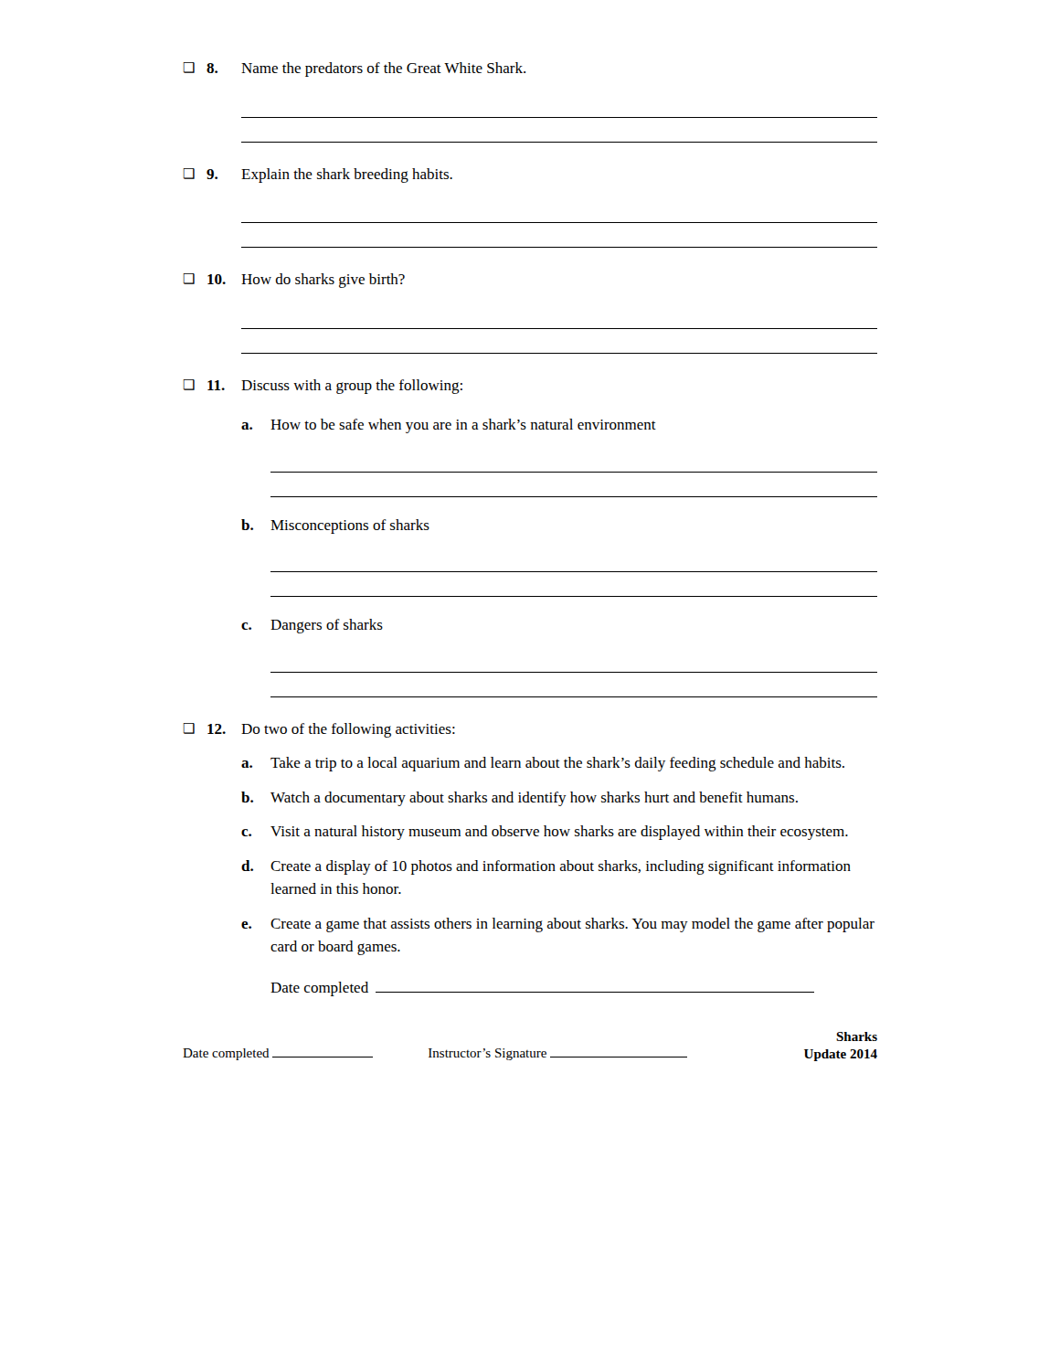❑
8.
Name the predators of the Great White Shark.
❑
9.
Explain the shark breeding habits.
❑
10.
How do sharks give birth?
❑
11.
Discuss with a group the following:
a.
How to be safe when you are in a shark’s natural environment
b.
Misconceptions of sharks
c.
Dangers of sharks
❑
12.
Do two of the following activities:
a.
Take a trip to a local aquarium and learn about the shark’s daily feeding schedule and habits.
b.
Watch a documentary about sharks and identify how sharks hurt and benefit humans.
c.
Visit a natural history museum and observe how sharks are displayed within their ecosystem.
d.
Create a display of 10 photos and information about sharks, including significant information learned in this honor.
e.
Create a game that assists others in learning about sharks. You may model the game after popular card or board games.
Date completed
Date completed Instructor’s Signature
Sharks
Update 2014